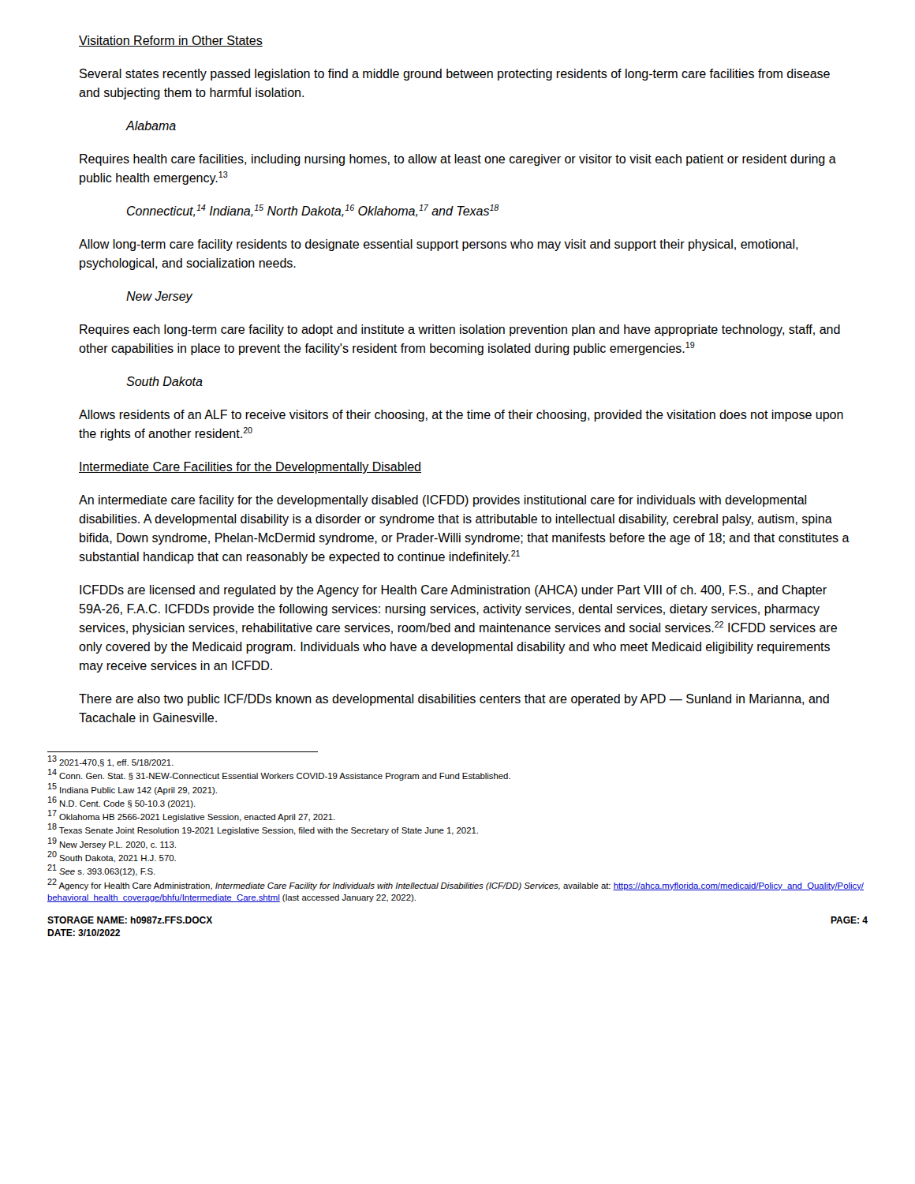Visitation Reform in Other States
Several states recently passed legislation to find a middle ground between protecting residents of long-term care facilities from disease and subjecting them to harmful isolation.
Alabama
Requires health care facilities, including nursing homes, to allow at least one caregiver or visitor to visit each patient or resident during a public health emergency.13
Connecticut,14 Indiana,15 North Dakota,16 Oklahoma,17 and Texas18
Allow long-term care facility residents to designate essential support persons who may visit and support their physical, emotional, psychological, and socialization needs.
New Jersey
Requires each long-term care facility to adopt and institute a written isolation prevention plan and have appropriate technology, staff, and other capabilities in place to prevent the facility's resident from becoming isolated during public emergencies.19
South Dakota
Allows residents of an ALF to receive visitors of their choosing, at the time of their choosing, provided the visitation does not impose upon the rights of another resident.20
Intermediate Care Facilities for the Developmentally Disabled
An intermediate care facility for the developmentally disabled (ICFDD) provides institutional care for individuals with developmental disabilities. A developmental disability is a disorder or syndrome that is attributable to intellectual disability, cerebral palsy, autism, spina bifida, Down syndrome, Phelan-McDermid syndrome, or Prader-Willi syndrome; that manifests before the age of 18; and that constitutes a substantial handicap that can reasonably be expected to continue indefinitely.21
ICFDDs are licensed and regulated by the Agency for Health Care Administration (AHCA) under Part VIII of ch. 400, F.S., and Chapter 59A-26, F.A.C. ICFDDs provide the following services: nursing services, activity services, dental services, dietary services, pharmacy services, physician services, rehabilitative care services, room/bed and maintenance services and social services.22 ICFDD services are only covered by the Medicaid program. Individuals who have a developmental disability and who meet Medicaid eligibility requirements may receive services in an ICFDD.
There are also two public ICF/DDs known as developmental disabilities centers that are operated by APD — Sunland in Marianna, and Tacachale in Gainesville.
13 2021-470,§ 1, eff. 5/18/2021.
14 Conn. Gen. Stat. § 31-NEW-Connecticut Essential Workers COVID-19 Assistance Program and Fund Established.
15 Indiana Public Law 142 (April 29, 2021).
16 N.D. Cent. Code § 50-10.3 (2021).
17 Oklahoma HB 2566-2021 Legislative Session, enacted April 27, 2021.
18 Texas Senate Joint Resolution 19-2021 Legislative Session, filed with the Secretary of State June 1, 2021.
19 New Jersey P.L. 2020, c. 113.
20 South Dakota, 2021 H.J. 570.
21 See s. 393.063(12), F.S.
22 Agency for Health Care Administration, Intermediate Care Facility for Individuals with Intellectual Disabilities (ICF/DD) Services, available at: https://ahca.myflorida.com/medicaid/Policy_and_Quality/Policy/behavioral_health_coverage/bhfu/Intermediate_Care.shtml (last accessed January 22, 2022).
STORAGE NAME: h0987z.FFS.DOCX
DATE: 3/10/2022
PAGE: 4